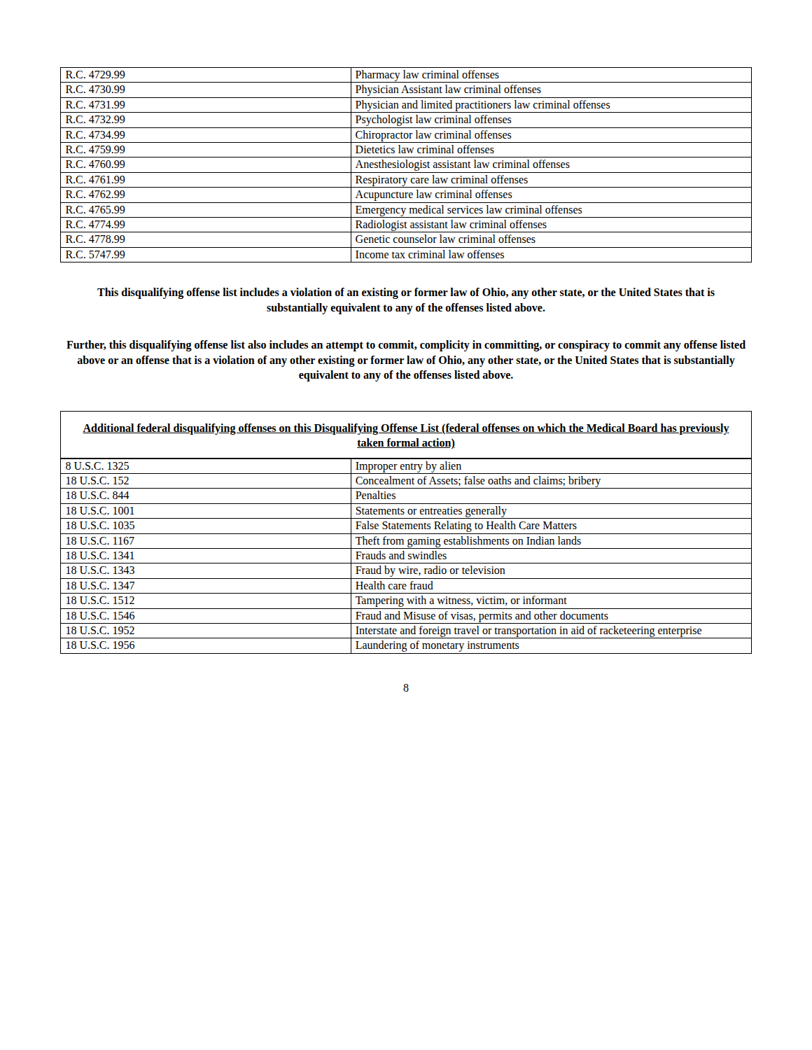| R.C. 4729.99 | Pharmacy law criminal offenses |
| R.C. 4730.99 | Physician Assistant law criminal offenses |
| R.C. 4731.99 | Physician and limited practitioners law criminal offenses |
| R.C. 4732.99 | Psychologist law criminal offenses |
| R.C. 4734.99 | Chiropractor law criminal offenses |
| R.C. 4759.99 | Dietetics law criminal offenses |
| R.C. 4760.99 | Anesthesiologist assistant law criminal offenses |
| R.C. 4761.99 | Respiratory care law criminal offenses |
| R.C. 4762.99 | Acupuncture law criminal offenses |
| R.C. 4765.99 | Emergency medical services law criminal offenses |
| R.C. 4774.99 | Radiologist assistant law criminal offenses |
| R.C. 4778.99 | Genetic counselor law criminal offenses |
| R.C. 5747.99 | Income tax criminal law offenses |
This disqualifying offense list includes a violation of an existing or former law of Ohio, any other state, or the United States that is substantially equivalent to any of the offenses listed above.
Further, this disqualifying offense list also includes an attempt to commit, complicity in committing, or conspiracy to commit any offense listed above or an offense that is a violation of any other existing or former law of Ohio, any other state, or the United States that is substantially equivalent to any of the offenses listed above.
Additional federal disqualifying offenses on this Disqualifying Offense List (federal offenses on which the Medical Board has previously taken formal action)
| 8 U.S.C. 1325 | Improper entry by alien |
| 18 U.S.C. 152 | Concealment of Assets; false oaths and claims; bribery |
| 18 U.S.C. 844 | Penalties |
| 18 U.S.C. 1001 | Statements or entreaties generally |
| 18 U.S.C. 1035 | False Statements Relating to Health Care Matters |
| 18 U.S.C. 1167 | Theft from gaming establishments on Indian lands |
| 18 U.S.C. 1341 | Frauds and swindles |
| 18 U.S.C. 1343 | Fraud by wire, radio or television |
| 18 U.S.C. 1347 | Health care fraud |
| 18 U.S.C. 1512 | Tampering with a witness, victim, or informant |
| 18 U.S.C. 1546 | Fraud and Misuse of visas, permits and other documents |
| 18 U.S.C. 1952 | Interstate and foreign travel or transportation in aid of racketeering enterprise |
| 18 U.S.C. 1956 | Laundering of monetary instruments |
8